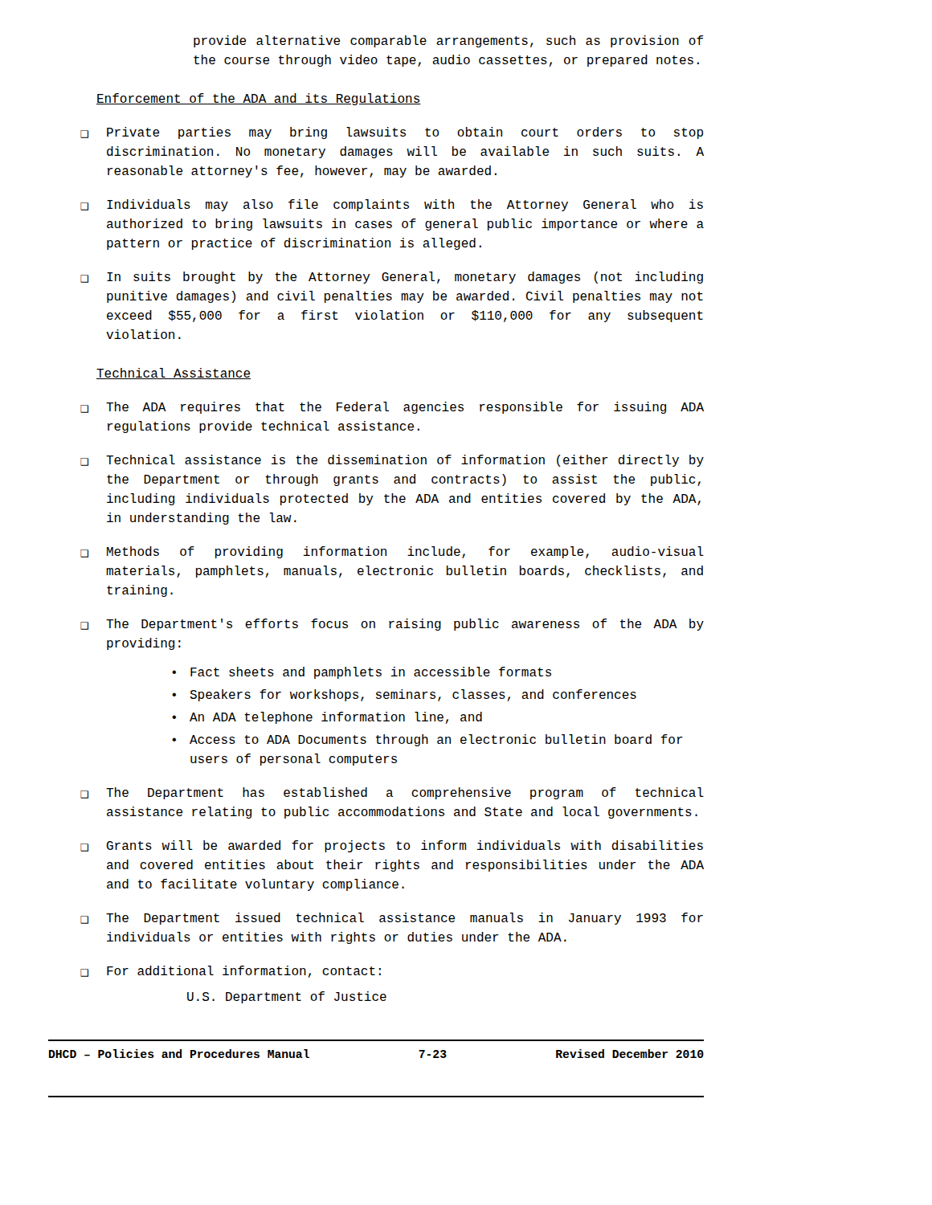provide alternative comparable arrangements, such as provision of the course through video tape, audio cassettes, or prepared notes.
Enforcement of the ADA and its Regulations
Private parties may bring lawsuits to obtain court orders to stop discrimination. No monetary damages will be available in such suits. A reasonable attorney's fee, however, may be awarded.
Individuals may also file complaints with the Attorney General who is authorized to bring lawsuits in cases of general public importance or where a pattern or practice of discrimination is alleged.
In suits brought by the Attorney General, monetary damages (not including punitive damages) and civil penalties may be awarded. Civil penalties may not exceed $55,000 for a first violation or $110,000 for any subsequent violation.
Technical Assistance
The ADA requires that the Federal agencies responsible for issuing ADA regulations provide technical assistance.
Technical assistance is the dissemination of information (either directly by the Department or through grants and contracts) to assist the public, including individuals protected by the ADA and entities covered by the ADA, in understanding the law.
Methods of providing information include, for example, audio-visual materials, pamphlets, manuals, electronic bulletin boards, checklists, and training.
The Department's efforts focus on raising public awareness of the ADA by providing:
Fact sheets and pamphlets in accessible formats
Speakers for workshops, seminars, classes, and conferences
An ADA telephone information line, and
Access to ADA Documents through an electronic bulletin board for users of personal computers
The Department has established a comprehensive program of technical assistance relating to public accommodations and State and local governments.
Grants will be awarded for projects to inform individuals with disabilities and covered entities about their rights and responsibilities under the ADA and to facilitate voluntary compliance.
The Department issued technical assistance manuals in January 1993 for individuals or entities with rights or duties under the ADA.
For additional information, contact:
U.S. Department of Justice
DHCD – Policies and Procedures Manual 7-23 Revised December 2010